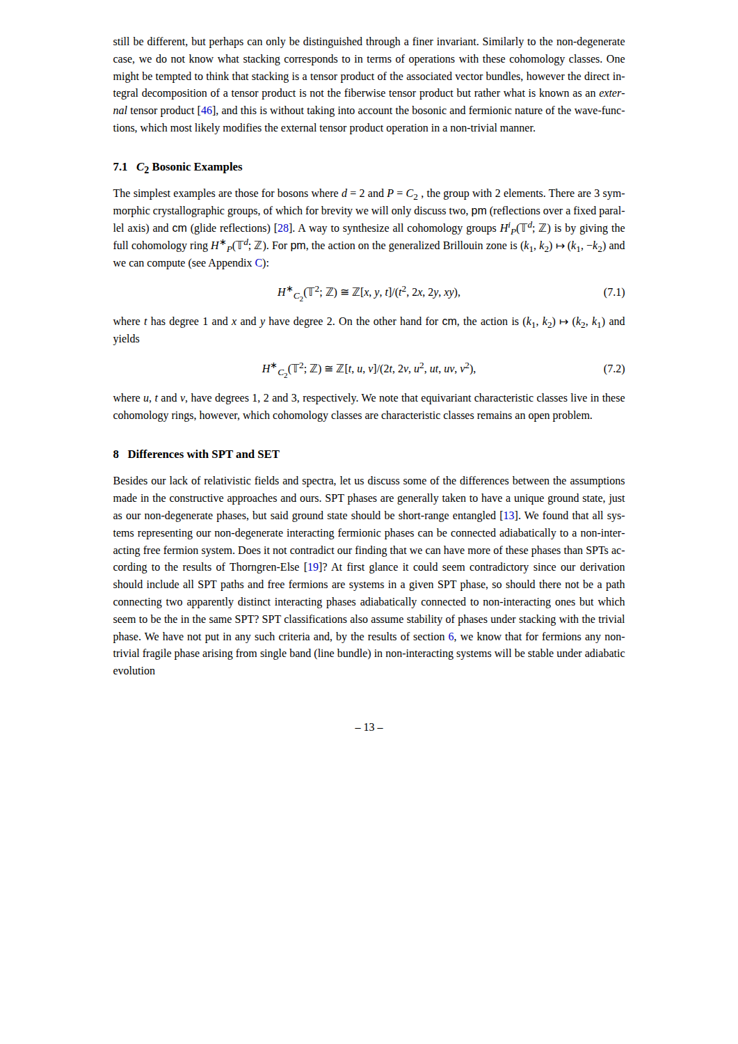still be different, but perhaps can only be distinguished through a finer invariant. Similarly to the non-degenerate case, we do not know what stacking corresponds to in terms of operations with these cohomology classes. One might be tempted to think that stacking is a tensor product of the associated vector bundles, however the direct integral decomposition of a tensor product is not the fiberwise tensor product but rather what is known as an external tensor product [46], and this is without taking into account the bosonic and fermionic nature of the wave-functions, which most likely modifies the external tensor product operation in a non-trivial manner.
7.1 C2 Bosonic Examples
The simplest examples are those for bosons where d = 2 and P = C2 , the group with 2 elements. There are 3 symmorphic crystallographic groups, of which for brevity we will only discuss two, pm (reflections over a fixed parallel axis) and cm (glide reflections) [28]. A way to synthesize all cohomology groups HiP(𝕋d; ℤ) is by giving the full cohomology ring H∗P(𝕋d; ℤ). For pm, the action on the generalized Brillouin zone is (k1, k2) ↦ (k1, −k2) and we can compute (see Appendix C):
H∗C2(𝕋2; ℤ) ≅ ℤ[x, y, t]/(t2, 2x, 2y, xy), (7.1)
where t has degree 1 and x and y have degree 2. On the other hand for cm, the action is (k1, k2) ↦ (k2, k1) and yields
H∗C2(𝕋2; ℤ) ≅ ℤ[t, u, v]/(2t, 2v, u2, ut, uv, v2), (7.2)
where u, t and v, have degrees 1, 2 and 3, respectively. We note that equivariant characteristic classes live in these cohomology rings, however, which cohomology classes are characteristic classes remains an open problem.
8 Differences with SPT and SET
Besides our lack of relativistic fields and spectra, let us discuss some of the differences between the assumptions made in the constructive approaches and ours. SPT phases are generally taken to have a unique ground state, just as our non-degenerate phases, but said ground state should be short-range entangled [13]. We found that all systems representing our non-degenerate interacting fermionic phases can be connected adiabatically to a non-interacting free fermion system. Does it not contradict our finding that we can have more of these phases than SPTs according to the results of Thorngren-Else [19]? At first glance it could seem contradictory since our derivation should include all SPT paths and free fermions are systems in a given SPT phase, so should there not be a path connecting two apparently distinct interacting phases adiabatically connected to non-interacting ones but which seem to be the in the same SPT? SPT classifications also assume stability of phases under stacking with the trivial phase. We have not put in any such criteria and, by the results of section 6, we know that for fermions any non-trivial fragile phase arising from single band (line bundle) in non-interacting systems will be stable under adiabatic evolution
– 13 –